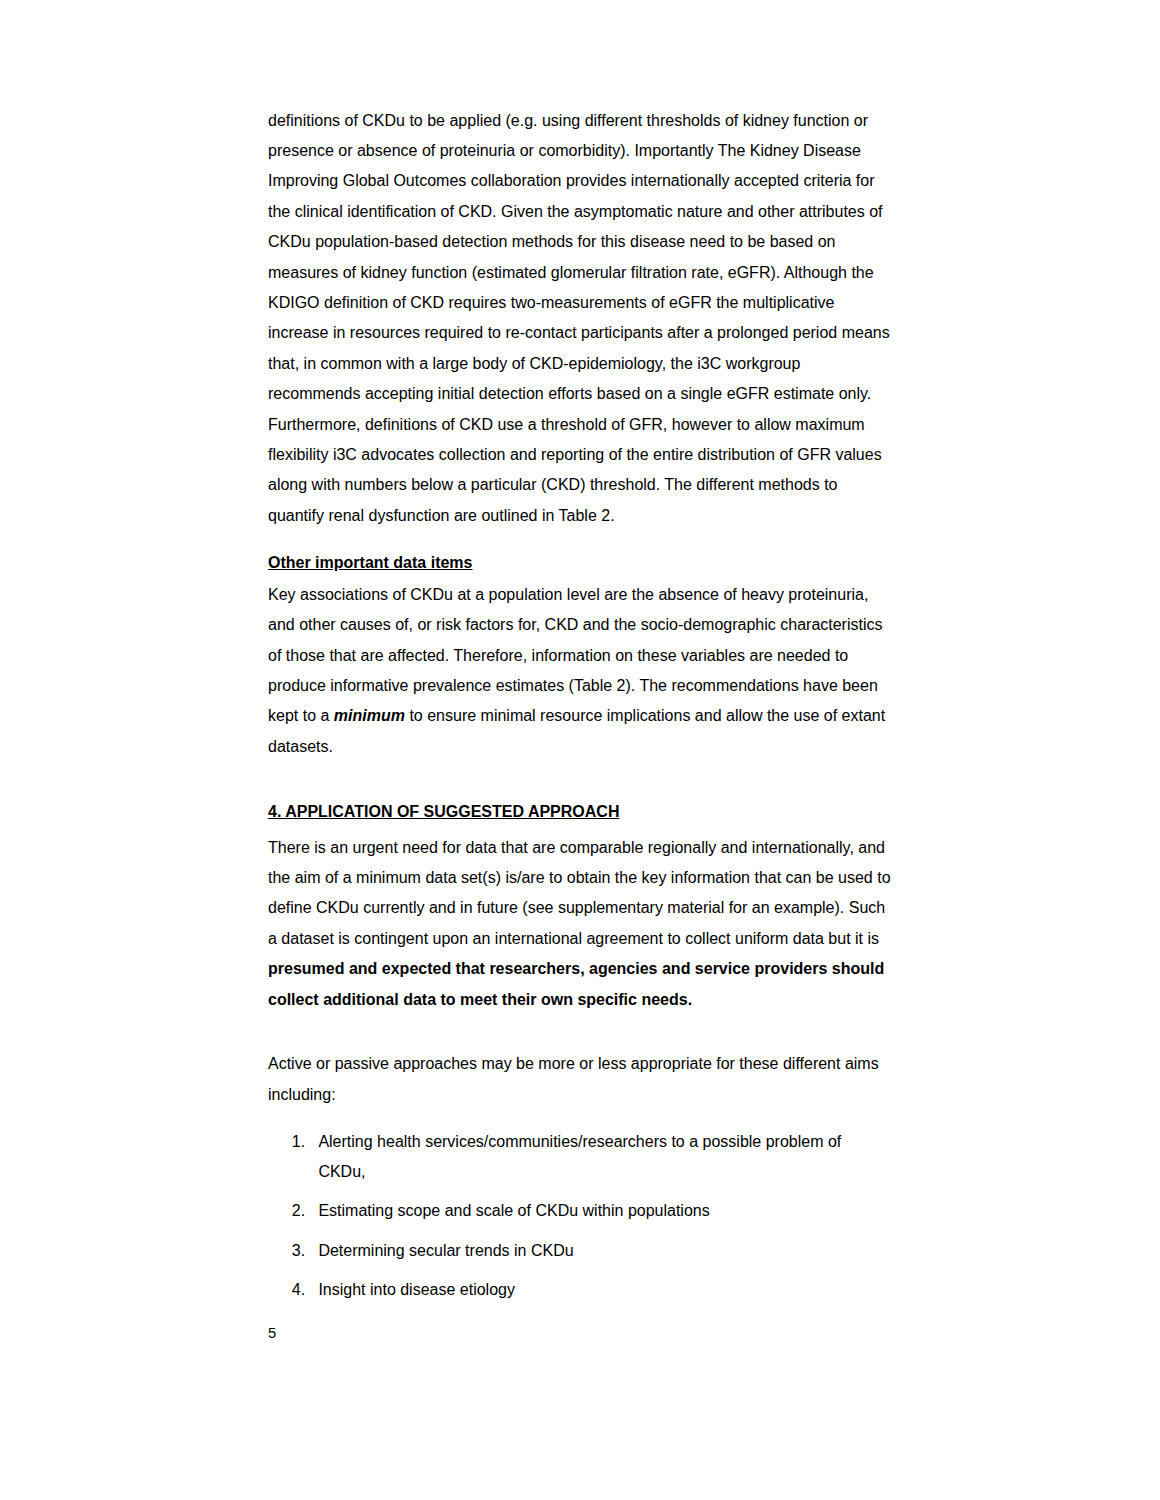definitions of CKDu to be applied (e.g. using different thresholds of kidney function or presence or absence of proteinuria or comorbidity). Importantly The Kidney Disease Improving Global Outcomes collaboration provides internationally accepted criteria for the clinical identification of CKD. Given the asymptomatic nature and other attributes of CKDu population-based detection methods for this disease need to be based on measures of kidney function (estimated glomerular filtration rate, eGFR). Although the KDIGO definition of CKD requires two-measurements of eGFR the multiplicative increase in resources required to re-contact participants after a prolonged period means that, in common with a large body of CKD-epidemiology, the i3C workgroup recommends accepting initial detection efforts based on a single eGFR estimate only. Furthermore, definitions of CKD use a threshold of GFR, however to allow maximum flexibility i3C advocates collection and reporting of the entire distribution of GFR values along with numbers below a particular (CKD) threshold. The different methods to quantify renal dysfunction are outlined in Table 2.
Other important data items
Key associations of CKDu at a population level are the absence of heavy proteinuria, and other causes of, or risk factors for, CKD and the socio-demographic characteristics of those that are affected. Therefore, information on these variables are needed to produce informative prevalence estimates (Table 2). The recommendations have been kept to a minimum to ensure minimal resource implications and allow the use of extant datasets.
4. APPLICATION OF SUGGESTED APPROACH
There is an urgent need for data that are comparable regionally and internationally, and the aim of a minimum data set(s) is/are to obtain the key information that can be used to define CKDu currently and in future (see supplementary material for an example). Such a dataset is contingent upon an international agreement to collect uniform data but it is presumed and expected that researchers, agencies and service providers should collect additional data to meet their own specific needs.
Active or passive approaches may be more or less appropriate for these different aims including:
Alerting health services/communities/researchers to a possible problem of CKDu,
Estimating scope and scale of CKDu within populations
Determining secular trends in CKDu
Insight into disease etiology
5